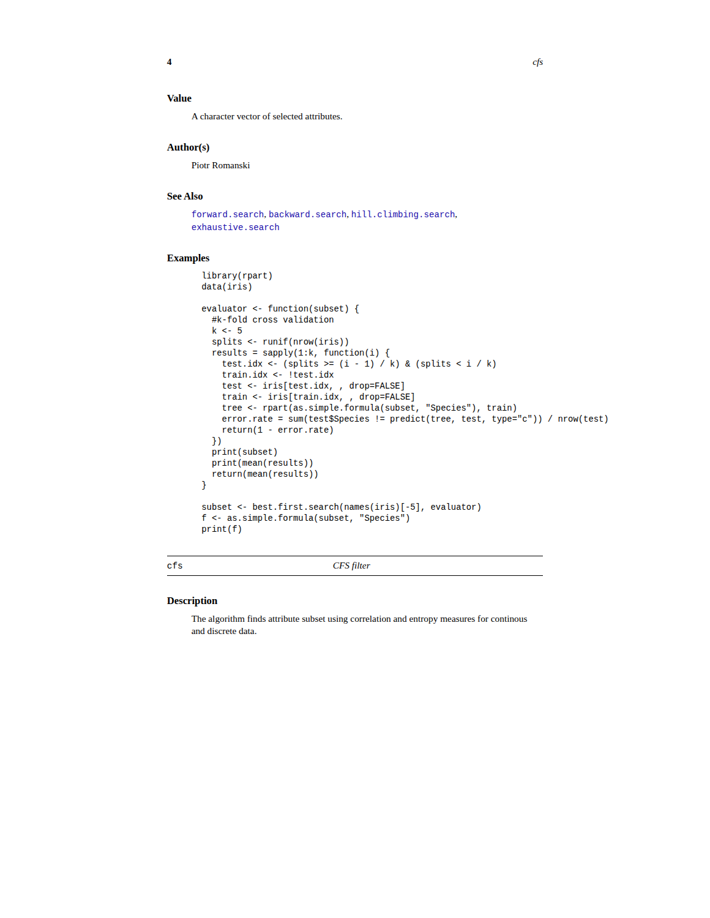4 cfs
Value
A character vector of selected attributes.
Author(s)
Piotr Romanski
See Also
forward.search, backward.search, hill.climbing.search, exhaustive.search
Examples
  library(rpart)
  data(iris)

  evaluator <- function(subset) {
    #k-fold cross validation
    k <- 5
    splits <- runif(nrow(iris))
    results = sapply(1:k, function(i) {
      test.idx <- (splits >= (i - 1) / k) & (splits < i / k)
      train.idx <- !test.idx
      test <- iris[test.idx, , drop=FALSE]
      train <- iris[train.idx, , drop=FALSE]
      tree <- rpart(as.simple.formula(subset, "Species"), train)
      error.rate = sum(test$Species != predict(tree, test, type="c")) / nrow(test)
      return(1 - error.rate)
    })
    print(subset)
    print(mean(results))
    return(mean(results))
  }

  subset <- best.first.search(names(iris)[-5], evaluator)
  f <- as.simple.formula(subset, "Species")
  print(f)
cfs CFS filter
Description
The algorithm finds attribute subset using correlation and entropy measures for continous and discrete data.